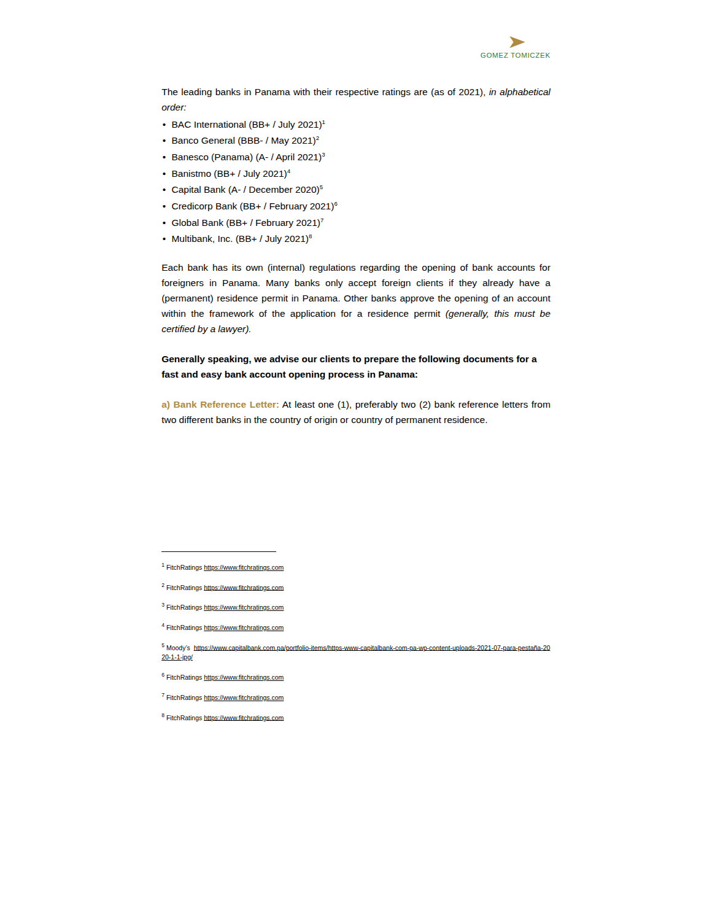➤ GOMEZ TOMICZEK
The leading banks in Panama with their respective ratings are (as of 2021), in alphabetical order:
BAC International (BB+ / July 2021)1
Banco General (BBB- / May 2021)2
Banesco (Panama) (A- / April 2021)3
Banistmo (BB+ / July 2021)4
Capital Bank (A- / December 2020)5
Credicorp Bank (BB+ / February 2021)6
Global Bank (BB+ / February 2021)7
Multibank, Inc. (BB+ / July 2021)8
Each bank has its own (internal) regulations regarding the opening of bank accounts for foreigners in Panama. Many banks only accept foreign clients if they already have a (permanent) residence permit in Panama. Other banks approve the opening of an account within the framework of the application for a residence permit (generally, this must be certified by a lawyer).
Generally speaking, we advise our clients to prepare the following documents for a fast and easy bank account opening process in Panama:
a) Bank Reference Letter: At least one (1), preferably two (2) bank reference letters from two different banks in the country of origin or country of permanent residence.
1 FitchRatings https://www.fitchratings.com
2 FitchRatings https://www.fitchratings.com
3 FitchRatings https://www.fitchratings.com
4 FitchRatings https://www.fitchratings.com
5 Moody’s https://www.capitalbank.com.pa/portfolio-items/https-www-capitalbank-com-pa-wp-content-uploads-2021-07-para-pestaña-2020-1-1-jpg/
6 FitchRatings https://www.fitchratings.com
7 FitchRatings https://www.fitchratings.com
8 FitchRatings https://www.fitchratings.com